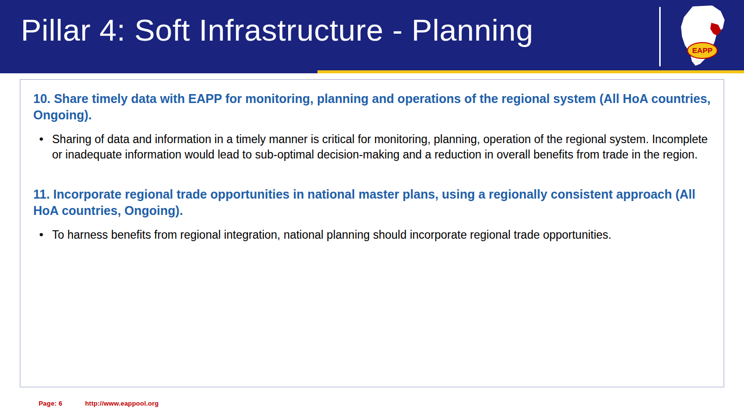Pillar 4: Soft Infrastructure - Planning
EAPP
10. Share timely data with EAPP for monitoring, planning and operations of the regional system (All HoA countries, Ongoing).
Sharing of data and information in a timely manner is critical for monitoring, planning, operation of the regional system. Incomplete or inadequate information would lead to sub-optimal decision-making and a reduction in overall benefits from trade in the region.
11. Incorporate regional trade opportunities in national master plans, using a regionally consistent approach (All HoA countries, Ongoing).
To harness benefits from regional integration, national planning should incorporate regional trade opportunities.
Page: 6 http://www.eappool.org